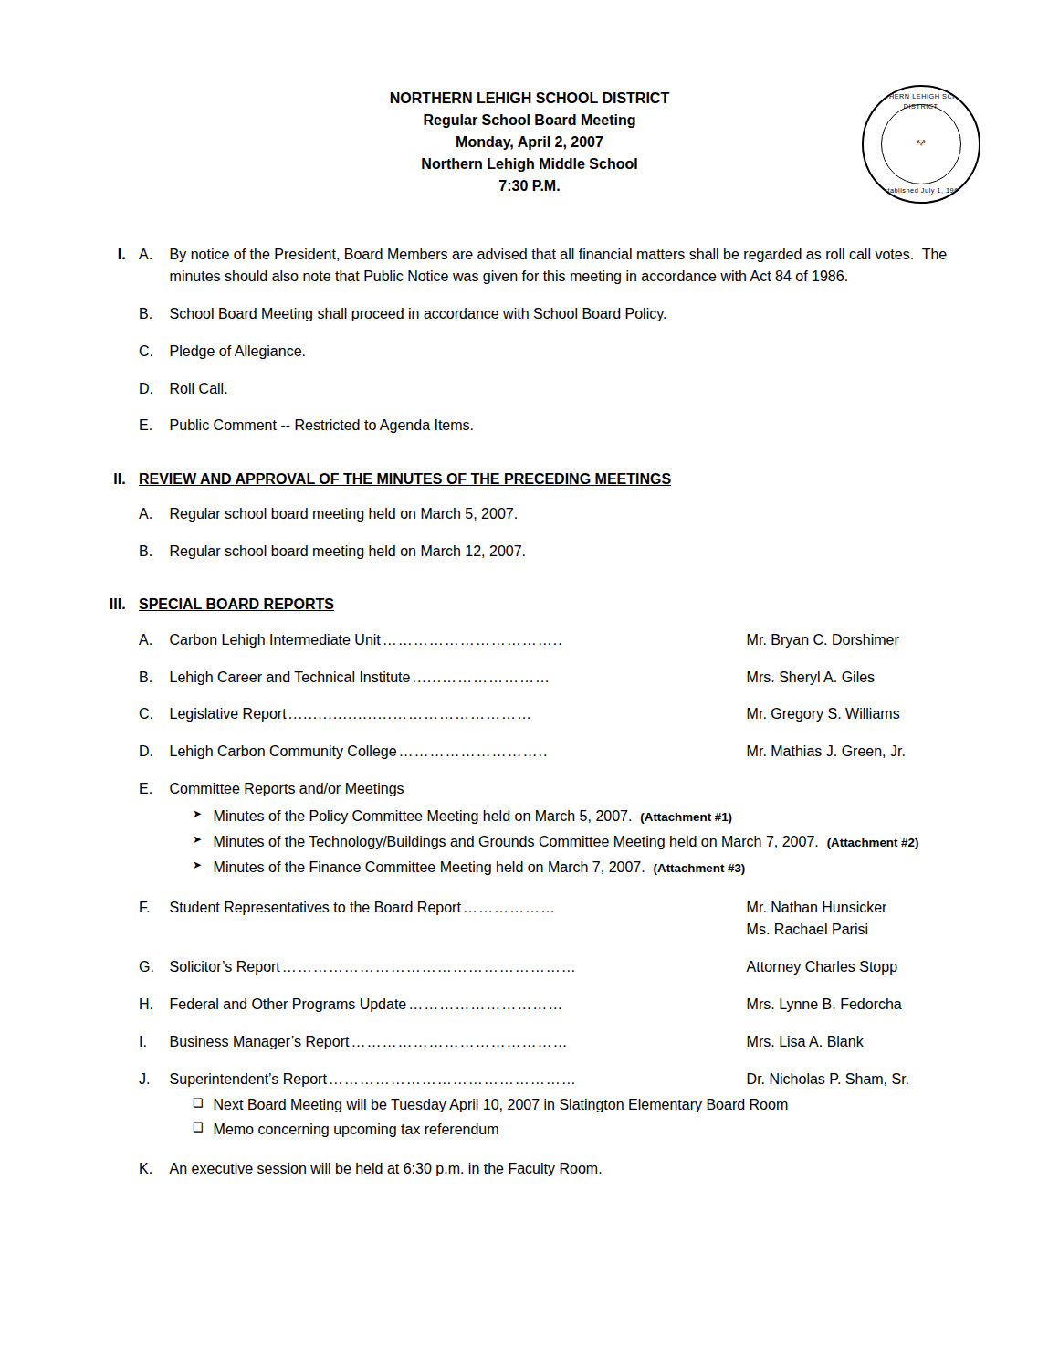NORTHERN LEHIGH SCHOOL DISTRICT
🐶
Established July 1, 1966
NORTHERN LEHIGH SCHOOL DISTRICT Regular School Board Meeting Monday, April 2, 2007 Northern Lehigh Middle School 7:30 P.M.
I.
A. By notice of the President, Board Members are advised that all financial matters shall be regarded as roll call votes. The minutes should also note that Public Notice was given for this meeting in accordance with Act 84 of 1986.
B. School Board Meeting shall proceed in accordance with School Board Policy.
C. Pledge of Allegiance.
D. Roll Call.
E. Public Comment -- Restricted to Agenda Items.
II.
REVIEW AND APPROVAL OF THE MINUTES OF THE PRECEDING MEETINGS
A. Regular school board meeting held on March 5, 2007.
B. Regular school board meeting held on March 12, 2007.
III.
SPECIAL BOARD REPORTS
A. Carbon Lehigh Intermediate Unit …………………………….. Mr. Bryan C. Dorshimer
B. Lehigh Career and Technical Institute ......………………… Mrs. Sheryl A. Giles
C. Legislative Report .....................……………………… Mr. Gregory S. Williams
D. Lehigh Carbon Community College ……………………….. Mr. Mathias J. Green, Jr.
E. Committee Reports and/or Meetings
Minutes of the Policy Committee Meeting held on March 5, 2007. (Attachment #1)
Minutes of the Technology/Buildings and Grounds Committee Meeting held on March 7, 2007. (Attachment #2)
Minutes of the Finance Committee Meeting held on March 7, 2007. (Attachment #3)
F. Student Representatives to the Board Report ……………… Mr. Nathan Hunsicker Ms. Rachael Parisi
G. Solicitor’s Report ………………………………………………… Attorney Charles Stopp
H. Federal and Other Programs Update ………………………… Mrs. Lynne B. Fedorcha
I. Business Manager’s Report …………………………………… Mrs. Lisa A. Blank
J. Superintendent’s Report ………………………………………… Dr. Nicholas P. Sham, Sr.
Next Board Meeting will be Tuesday April 10, 2007 in Slatington Elementary Board Room
Memo concerning upcoming tax referendum
K. An executive session will be held at 6:30 p.m. in the Faculty Room.